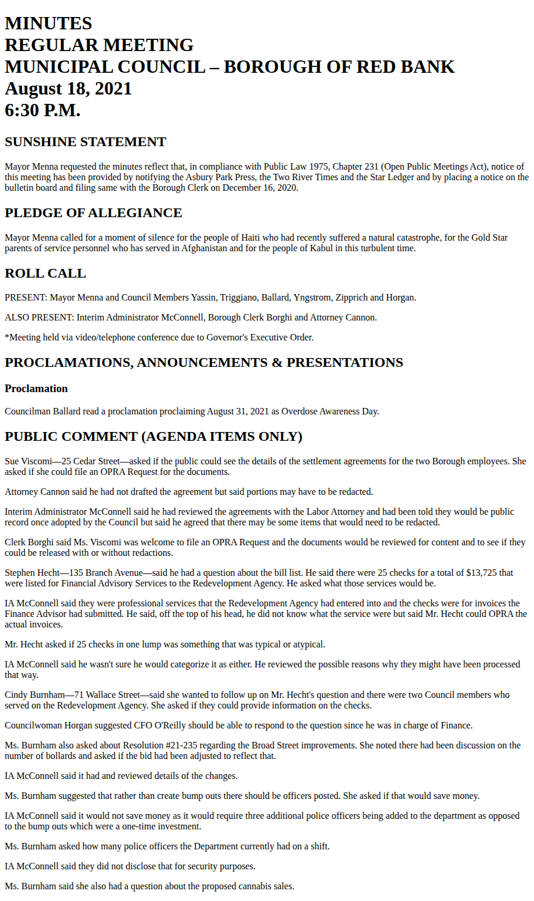MINUTES
REGULAR MEETING
MUNICIPAL COUNCIL – BOROUGH OF RED BANK
August 18, 2021
6:30 P.M.
SUNSHINE STATEMENT
Mayor Menna requested the minutes reflect that, in compliance with Public Law 1975, Chapter 231 (Open Public Meetings Act), notice of this meeting has been provided by notifying the Asbury Park Press, the Two River Times and the Star Ledger and by placing a notice on the bulletin board and filing same with the Borough Clerk on December 16, 2020.
PLEDGE OF ALLEGIANCE
Mayor Menna called for a moment of silence for the people of Haiti who had recently suffered a natural catastrophe, for the Gold Star parents of service personnel who has served in Afghanistan and for the people of Kabul in this turbulent time.
ROLL CALL
PRESENT: Mayor Menna and Council Members Yassin, Triggiano, Ballard, Yngstrom, Zipprich and Horgan.
ALSO PRESENT: Interim Administrator McConnell, Borough Clerk Borghi and Attorney Cannon.
*Meeting held via video/telephone conference due to Governor's Executive Order.
PROCLAMATIONS, ANNOUNCEMENTS & PRESENTATIONS
Proclamation
Councilman Ballard read a proclamation proclaiming August 31, 2021 as Overdose Awareness Day.
PUBLIC COMMENT (AGENDA ITEMS ONLY)
Sue Viscomi—25 Cedar Street—asked if the public could see the details of the settlement agreements for the two Borough employees. She asked if she could file an OPRA Request for the documents.
Attorney Cannon said he had not drafted the agreement but said portions may have to be redacted.
Interim Administrator McConnell said he had reviewed the agreements with the Labor Attorney and had been told they would be public record once adopted by the Council but said he agreed that there may be some items that would need to be redacted.
Clerk Borghi said Ms. Viscomi was welcome to file an OPRA Request and the documents would be reviewed for content and to see if they could be released with or without redactions.
Stephen Hecht—135 Branch Avenue—said he had a question about the bill list. He said there were 25 checks for a total of $13,725 that were listed for Financial Advisory Services to the Redevelopment Agency. He asked what those services would be.
IA McConnell said they were professional services that the Redevelopment Agency had entered into and the checks were for invoices the Finance Advisor had submitted. He said, off the top of his head, he did not know what the service were but said Mr. Hecht could OPRA the actual invoices.
Mr. Hecht asked if 25 checks in one lump was something that was typical or atypical.
IA McConnell said he wasn't sure he would categorize it as either. He reviewed the possible reasons why they might have been processed that way.
Cindy Burnham—71 Wallace Street—said she wanted to follow up on Mr. Hecht's question and there were two Council members who served on the Redevelopment Agency. She asked if they could provide information on the checks.
Councilwoman Horgan suggested CFO O'Reilly should be able to respond to the question since he was in charge of Finance.
Ms. Burnham also asked about Resolution #21-235 regarding the Broad Street improvements. She noted there had been discussion on the number of bollards and asked if the bid had been adjusted to reflect that.
IA McConnell said it had and reviewed details of the changes.
Ms. Burnham suggested that rather than create bump outs there should be officers posted. She asked if that would save money.
IA McConnell said it would not save money as it would require three additional police officers being added to the department as opposed to the bump outs which were a one-time investment.
Ms. Burnham asked how many police officers the Department currently had on a shift.
IA McConnell said they did not disclose that for security purposes.
Ms. Burnham said she also had a question about the proposed cannabis sales.